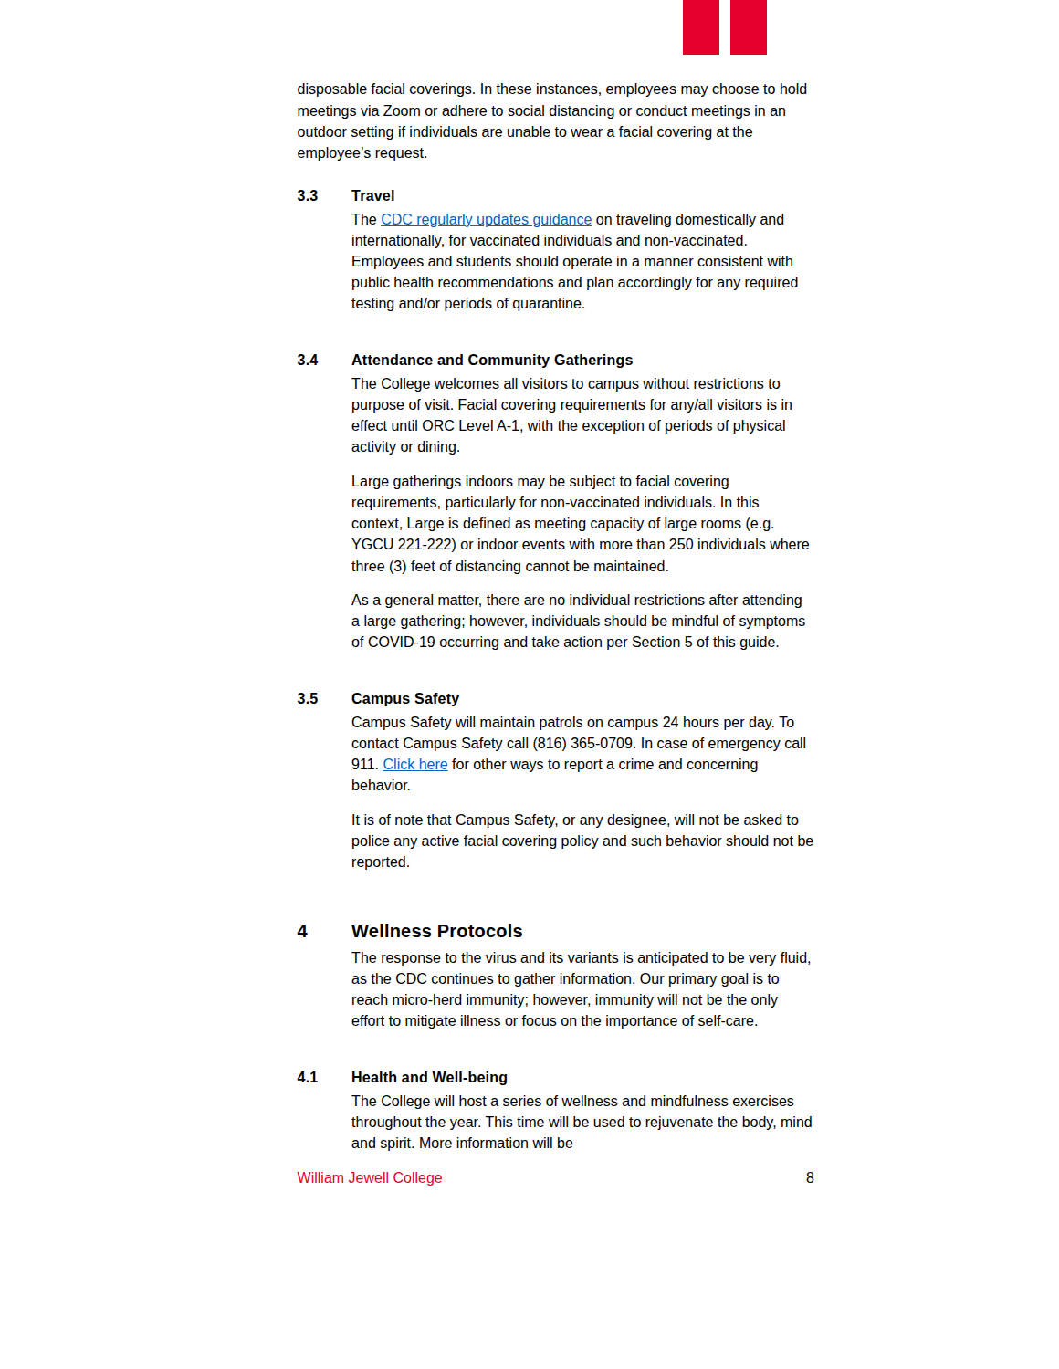disposable facial coverings. In these instances, employees may choose to hold meetings via Zoom or adhere to social distancing or conduct meetings in an outdoor setting if individuals are unable to wear a facial covering at the employee’s request.
3.3
Travel
The CDC regularly updates guidance on traveling domestically and internationally, for vaccinated individuals and non-vaccinated. Employees and students should operate in a manner consistent with public health recommendations and plan accordingly for any required testing and/or periods of quarantine.
3.4
Attendance and Community Gatherings
The College welcomes all visitors to campus without restrictions to purpose of visit. Facial covering requirements for any/all visitors is in effect until ORC Level A-1, with the exception of periods of physical activity or dining.
Large gatherings indoors may be subject to facial covering requirements, particularly for non-vaccinated individuals. In this context, Large is defined as meeting capacity of large rooms (e.g. YGCU 221-222) or indoor events with more than 250 individuals where three (3) feet of distancing cannot be maintained.
As a general matter, there are no individual restrictions after attending a large gathering; however, individuals should be mindful of symptoms of COVID-19 occurring and take action per Section 5 of this guide.
3.5
Campus Safety
Campus Safety will maintain patrols on campus 24 hours per day. To contact Campus Safety call (816) 365-0709. In case of emergency call 911. Click here for other ways to report a crime and concerning behavior.
It is of note that Campus Safety, or any designee, will not be asked to police any active facial covering policy and such behavior should not be reported.
4
Wellness Protocols
The response to the virus and its variants is anticipated to be very fluid, as the CDC continues to gather information. Our primary goal is to reach micro-herd immunity; however, immunity will not be the only effort to mitigate illness or focus on the importance of self-care.
4.1
Health and Well-being
The College will host a series of wellness and mindfulness exercises throughout the year. This time will be used to rejuvenate the body, mind and spirit. More information will be
William Jewell College
8